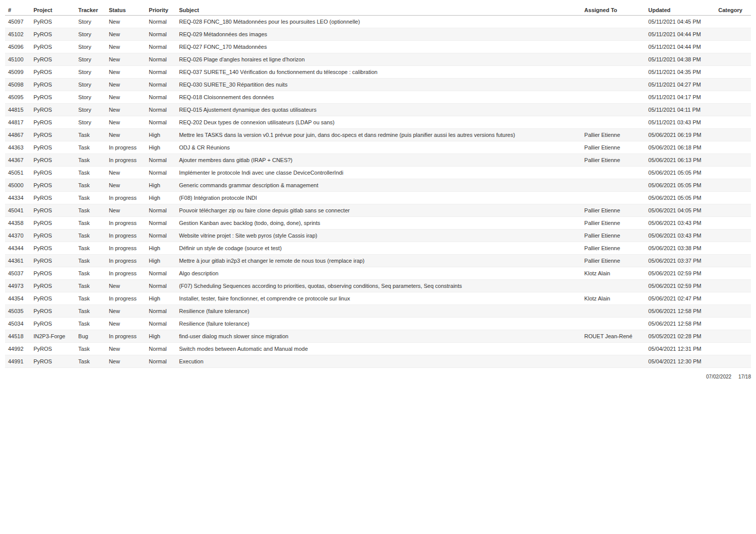| # | Project | Tracker | Status | Priority | Subject | Assigned To | Updated | Category |
| --- | --- | --- | --- | --- | --- | --- | --- | --- |
| 45097 | PyROS | Story | New | Normal | REQ-028 FONC_180 Métadonnées pour les poursuites LEO (optionnelle) | | 05/11/2021 04:45 PM | |
| 45102 | PyROS | Story | New | Normal | REQ-029 Métadonnées des images | | 05/11/2021 04:44 PM | |
| 45096 | PyROS | Story | New | Normal | REQ-027 FONC_170 Métadonnées | | 05/11/2021 04:44 PM | |
| 45100 | PyROS | Story | New | Normal | REQ-026 Plage d'angles horaires et ligne d'horizon | | 05/11/2021 04:38 PM | |
| 45099 | PyROS | Story | New | Normal | REQ-037 SURETE_140 Vérification du fonctionnement du télescope : calibration | | 05/11/2021 04:35 PM | |
| 45098 | PyROS | Story | New | Normal | REQ-030 SURETE_30 Répartition des nuits | | 05/11/2021 04:27 PM | |
| 45095 | PyROS | Story | New | Normal | REQ-018 Cloisonnement des données | | 05/11/2021 04:17 PM | |
| 44815 | PyROS | Story | New | Normal | REQ-015 Ajustement dynamique des quotas utilisateurs | | 05/11/2021 04:11 PM | |
| 44817 | PyROS | Story | New | Normal | REQ-202 Deux types de connexion utilisateurs (LDAP ou sans) | | 05/11/2021 03:43 PM | |
| 44867 | PyROS | Task | New | High | Mettre les TASKS dans la version v0.1 prévue pour juin, dans doc-specs et dans redmine (puis planifier aussi les autres versions futures) | Pallier Etienne | 05/06/2021 06:19 PM | |
| 44363 | PyROS | Task | In progress | High | ODJ & CR Réunions | Pallier Etienne | 05/06/2021 06:18 PM | |
| 44367 | PyROS | Task | In progress | Normal | Ajouter membres dans gitlab (IRAP + CNES?) | Pallier Etienne | 05/06/2021 06:13 PM | |
| 45051 | PyROS | Task | New | Normal | Implémenter le protocole Indi avec une classe DeviceControllerIndi | | 05/06/2021 05:05 PM | |
| 45000 | PyROS | Task | New | High | Generic commands grammar description & management | | 05/06/2021 05:05 PM | |
| 44334 | PyROS | Task | In progress | High | (F08) Intégration protocole INDI | | 05/06/2021 05:05 PM | |
| 45041 | PyROS | Task | New | Normal | Pouvoir télécharger zip ou faire clone depuis gitlab sans se connecter | Pallier Etienne | 05/06/2021 04:05 PM | |
| 44358 | PyROS | Task | In progress | Normal | Gestion Kanban avec backlog (todo, doing, done), sprints | Pallier Etienne | 05/06/2021 03:43 PM | |
| 44370 | PyROS | Task | In progress | Normal | Website vitrine projet : Site web pyros (style Cassis irap) | Pallier Etienne | 05/06/2021 03:43 PM | |
| 44344 | PyROS | Task | In progress | High | Définir un style de codage (source et test) | Pallier Etienne | 05/06/2021 03:38 PM | |
| 44361 | PyROS | Task | In progress | High | Mettre à jour gitlab in2p3 et changer le remote de nous tous (remplace irap) | Pallier Etienne | 05/06/2021 03:37 PM | |
| 45037 | PyROS | Task | In progress | Normal | Algo description | Klotz Alain | 05/06/2021 02:59 PM | |
| 44973 | PyROS | Task | New | Normal | (F07) Scheduling Sequences according to priorities, quotas, observing conditions, Seq parameters, Seq constraints | | 05/06/2021 02:59 PM | |
| 44354 | PyROS | Task | In progress | High | Installer, tester, faire fonctionner, et comprendre ce protocole sur linux | Klotz Alain | 05/06/2021 02:47 PM | |
| 45035 | PyROS | Task | New | Normal | Resilience (failure tolerance) | | 05/06/2021 12:58 PM | |
| 45034 | PyROS | Task | New | Normal | Resilience (failure tolerance) | | 05/06/2021 12:58 PM | |
| 44518 | IN2P3-Forge | Bug | In progress | High | find-user dialog much slower since migration | ROUET Jean-René | 05/05/2021 02:28 PM | |
| 44992 | PyROS | Task | New | Normal | Switch modes between Automatic and Manual mode | | 05/04/2021 12:31 PM | |
| 44991 | PyROS | Task | New | Normal | Execution | | 05/04/2021 12:30 PM | |
07/02/2022 17/18